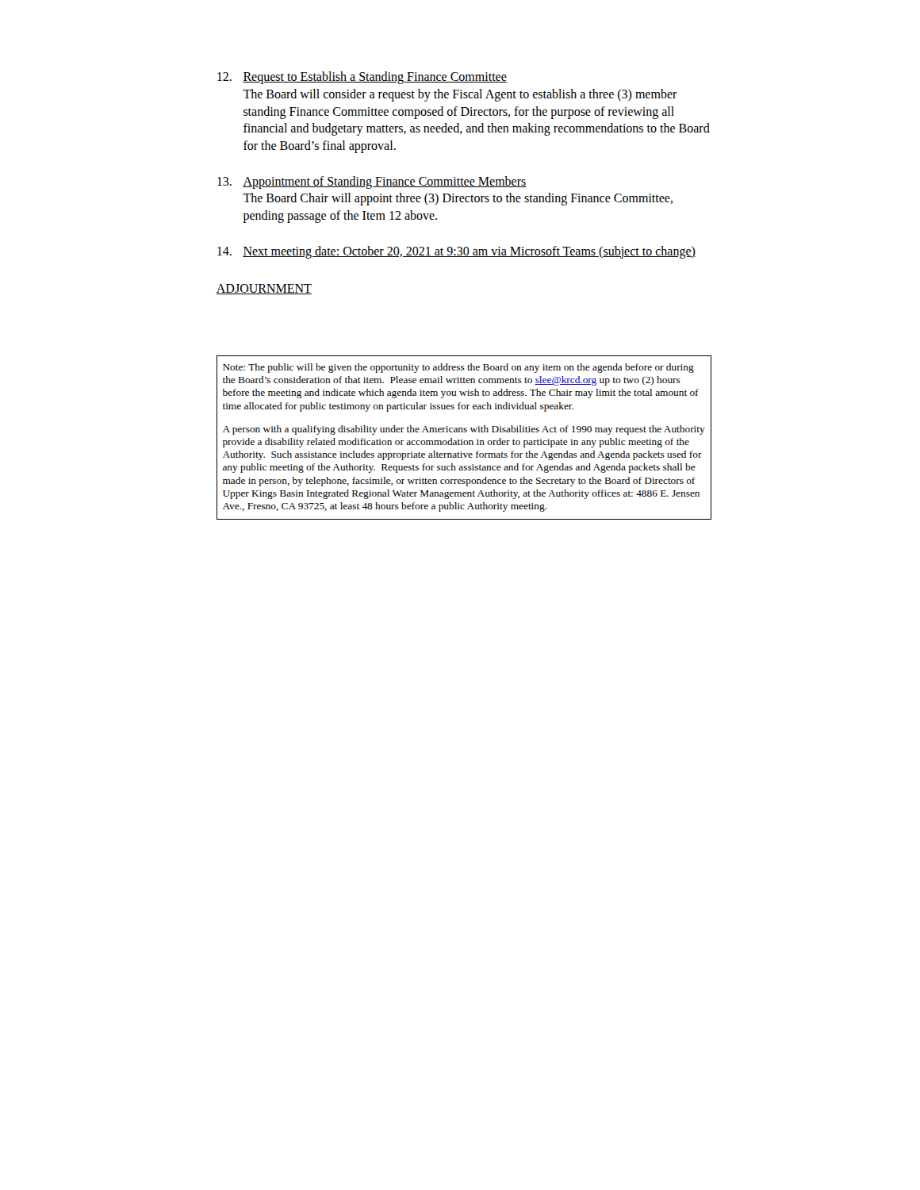12. Request to Establish a Standing Finance Committee The Board will consider a request by the Fiscal Agent to establish a three (3) member standing Finance Committee composed of Directors, for the purpose of reviewing all financial and budgetary matters, as needed, and then making recommendations to the Board for the Board’s final approval.
13. Appointment of Standing Finance Committee Members The Board Chair will appoint three (3) Directors to the standing Finance Committee, pending passage of the Item 12 above.
14. Next meeting date: October 20, 2021 at 9:30 am via Microsoft Teams (subject to change)
ADJOURNMENT
Note: The public will be given the opportunity to address the Board on any item on the agenda before or during the Board’s consideration of that item. Please email written comments to slee@krcd.org up to two (2) hours before the meeting and indicate which agenda item you wish to address. The Chair may limit the total amount of time allocated for public testimony on particular issues for each individual speaker.
A person with a qualifying disability under the Americans with Disabilities Act of 1990 may request the Authority provide a disability related modification or accommodation in order to participate in any public meeting of the Authority. Such assistance includes appropriate alternative formats for the Agendas and Agenda packets used for any public meeting of the Authority. Requests for such assistance and for Agendas and Agenda packets shall be made in person, by telephone, facsimile, or written correspondence to the Secretary to the Board of Directors of Upper Kings Basin Integrated Regional Water Management Authority, at the Authority offices at: 4886 E. Jensen Ave., Fresno, CA 93725, at least 48 hours before a public Authority meeting.